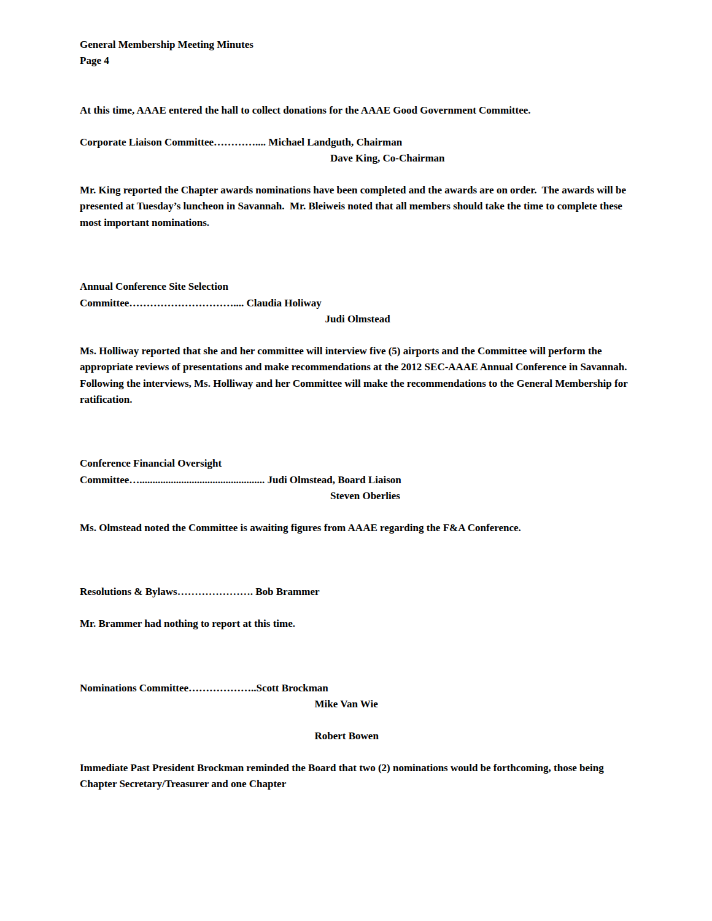General Membership Meeting Minutes
Page 4
At this time, AAAE entered the hall to collect donations for the AAAE Good Government Committee.
Corporate Liaison Committee………….... Michael Landguth, Chairman
Dave King, Co-Chairman
Mr. King reported the Chapter awards nominations have been completed and the awards are on order. The awards will be presented at Tuesday’s luncheon in Savannah. Mr. Bleiweis noted that all members should take the time to complete these most important nominations.
Annual Conference Site Selection
Committee………………………….... Claudia Holiway
Judi Olmstead
Ms. Holliway reported that she and her committee will interview five (5) airports and the Committee will perform the appropriate reviews of presentations and make recommendations at the 2012 SEC-AAAE Annual Conference in Savannah. Following the interviews, Ms. Holliway and her Committee will make the recommendations to the General Membership for ratification.
Conference Financial Oversight
Committee…................................................ Judi Olmstead, Board Liaison
Steven Oberlies
Ms. Olmstead noted the Committee is awaiting figures from AAAE regarding the F&A Conference.
Resolutions & Bylaws…………………. Bob Brammer
Mr. Brammer had nothing to report at this time.
Nominations Committee………………..Scott Brockman
Mike Van Wie
Robert Bowen
Immediate Past President Brockman reminded the Board that two (2) nominations would be forthcoming, those being Chapter Secretary/Treasurer and one Chapter